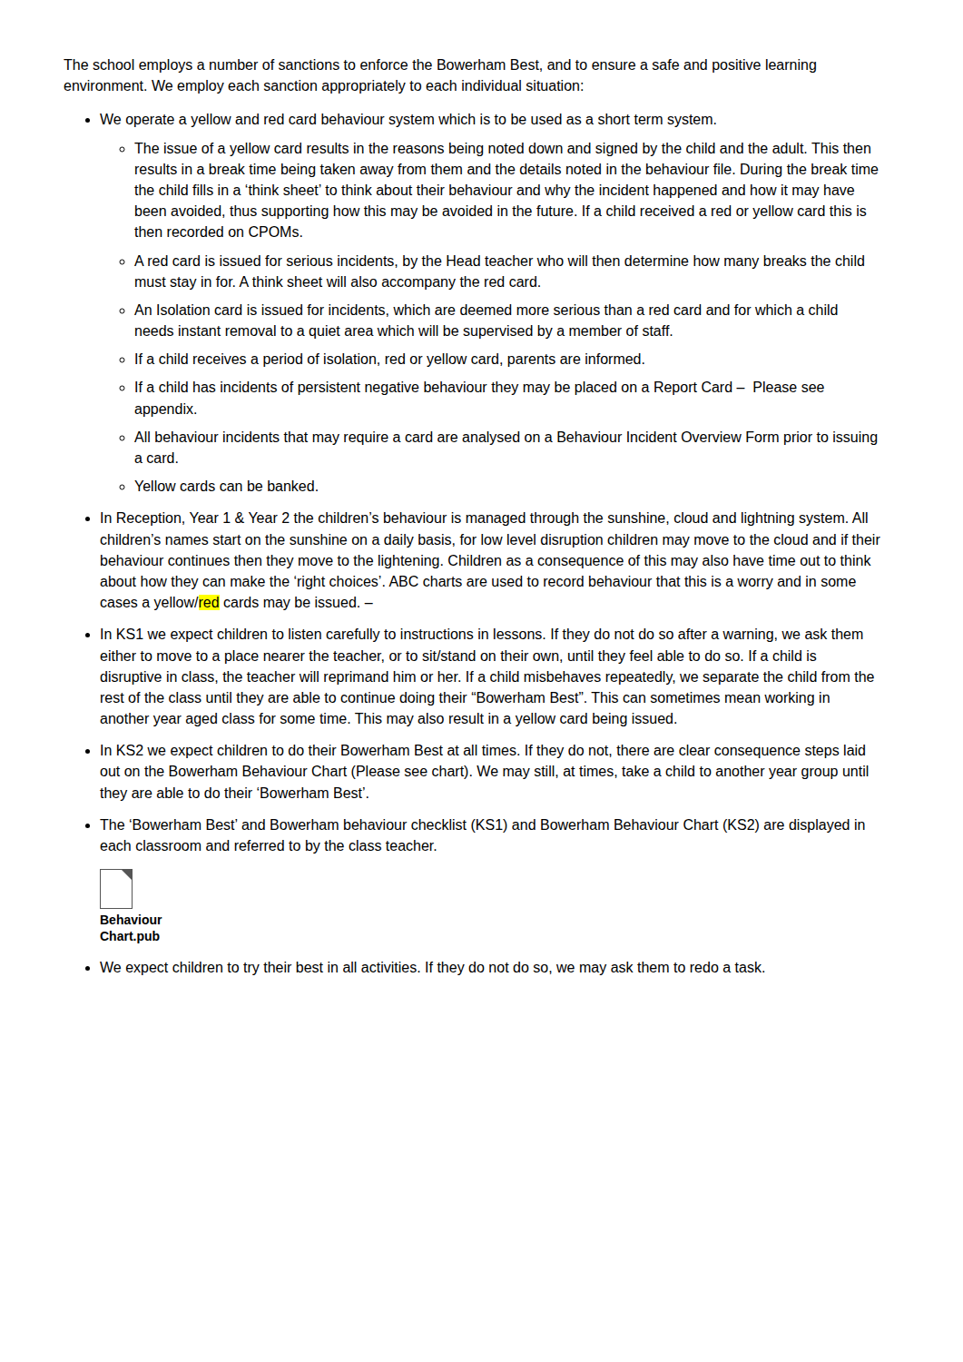The school employs a number of sanctions to enforce the Bowerham Best, and to ensure a safe and positive learning environment. We employ each sanction appropriately to each individual situation:
We operate a yellow and red card behaviour system which is to be used as a short term system.
The issue of a yellow card results in the reasons being noted down and signed by the child and the adult. This then results in a break time being taken away from them and the details noted in the behaviour file. During the break time the child fills in a ‘think sheet’ to think about their behaviour and why the incident happened and how it may have been avoided, thus supporting how this may be avoided in the future. If a child received a red or yellow card this is then recorded on CPOMs.
A red card is issued for serious incidents, by the Head teacher who will then determine how many breaks the child must stay in for. A think sheet will also accompany the red card.
An Isolation card is issued for incidents, which are deemed more serious than a red card and for which a child needs instant removal to a quiet area which will be supervised by a member of staff.
If a child receives a period of isolation, red or yellow card, parents are informed.
If a child has incidents of persistent negative behaviour they may be placed on a Report Card – Please see appendix.
All behaviour incidents that may require a card are analysed on a Behaviour Incident Overview Form prior to issuing a card.
Yellow cards can be banked.
In Reception, Year 1 & Year 2 the children’s behaviour is managed through the sunshine, cloud and lightning system. All children’s names start on the sunshine on a daily basis, for low level disruption children may move to the cloud and if their behaviour continues then they move to the lightening. Children as a consequence of this may also have time out to think about how they can make the ‘right choices’. ABC charts are used to record behaviour that this is a worry and in some cases a yellow/red cards may be issued. –
In KS1 we expect children to listen carefully to instructions in lessons. If they do not do so after a warning, we ask them either to move to a place nearer the teacher, or to sit/stand on their own, until they feel able to do so. If a child is disruptive in class, the teacher will reprimand him or her. If a child misbehaves repeatedly, we separate the child from the rest of the class until they are able to continue doing their “Bowerham Best”. This can sometimes mean working in another year aged class for some time. This may also result in a yellow card being issued.
In KS2 we expect children to do their Bowerham Best at all times. If they do not, there are clear consequence steps laid out on the Bowerham Behaviour Chart (Please see chart). We may still, at times, take a child to another year group until they are able to do their ‘Bowerham Best’.
The ‘Bowerham Best’ and Bowerham behaviour checklist (KS1) and Bowerham Behaviour Chart (KS2) are displayed in each classroom and referred to by the class teacher.
Behaviour
Chart.pub
We expect children to try their best in all activities. If they do not do so, we may ask them to redo a task.